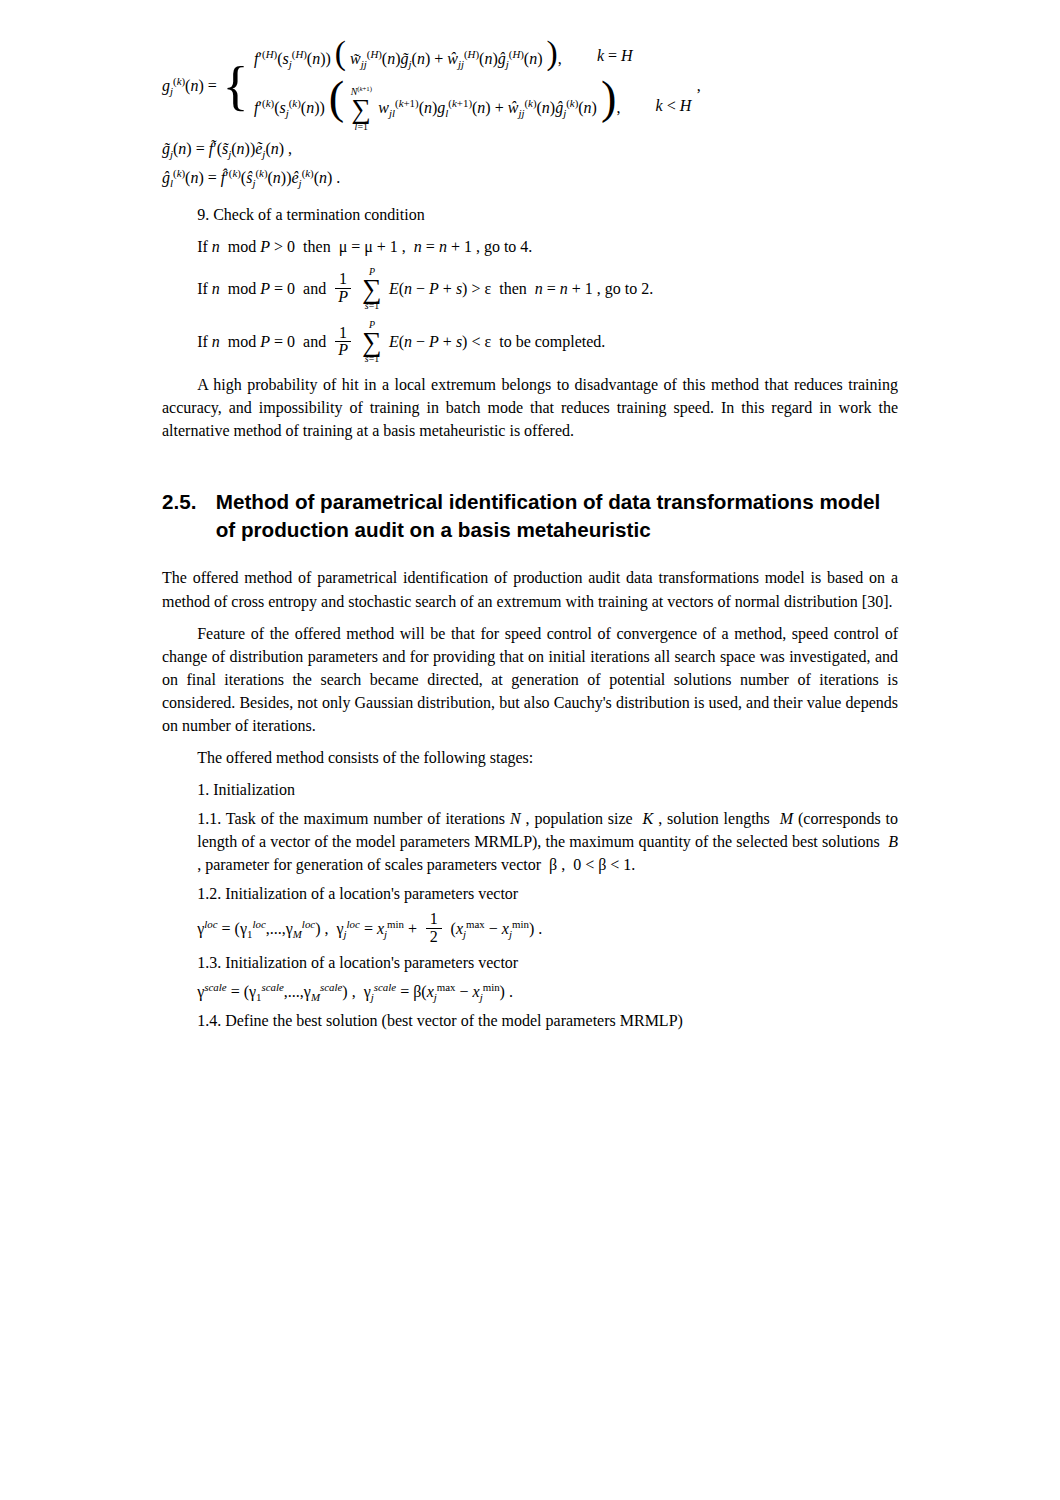gj(k)(n) = { f′(H)(sj(H)(n)) ( w̃jj(H)(n)g̃j(n) + ŵjj(H)(n)ĝj(H)(n) ), k = H f′(k)(sj(k)(n)) ( N(k+1) ∑ l=1 wjl(k+1)(n)gl(k+1)(n) + ŵjj(k)(n)ĝj(k)(n) ), k < H ,
g̃j(n) = f̃′(s̃j(n))ẽj(n) ,
ĝl(k)(n) = f̂′(k)(ŝj(k)(n))êj(k)(n) .
9. Check of a termination condition
If n mod P > 0 then μ = μ + 1 , n = n + 1 , go to 4.
If n mod P = 0 and 1 P P ∑ s=1 E(n − P + s) > ε then n = n + 1 , go to 2.
If n mod P = 0 and 1 P P ∑ s=1 E(n − P + s) < ε to be completed.
A high probability of hit in a local extremum belongs to disadvantage of this method that reduces training accuracy, and impossibility of training in batch mode that reduces training speed. In this regard in work the alternative method of training at a basis metaheuristic is offered.
2.5. Method of parametrical identification of data transformations model of production audit on a basis metaheuristic
The offered method of parametrical identification of production audit data transformations model is based on a method of cross entropy and stochastic search of an extremum with training at vectors of normal distribution [30].
Feature of the offered method will be that for speed control of convergence of a method, speed control of change of distribution parameters and for providing that on initial iterations all search space was investigated, and on final iterations the search became directed, at generation of potential solutions number of iterations is considered. Besides, not only Gaussian distribution, but also Cauchy's distribution is used, and their value depends on number of iterations.
The offered method consists of the following stages:
1. Initialization
1.1. Task of the maximum number of iterations N , population size K , solution lengths M (corresponds to length of a vector of the model parameters MRMLP), the maximum quantity of the selected best solutions B , parameter for generation of scales parameters vector β , 0 < β < 1.
1.2. Initialization of a location's parameters vector
γloc = (γ1loc,...,γMloc) , γjloc = xjmin + 12 (xjmax − xjmin) .
1.3. Initialization of a location's parameters vector
γscale = (γ1scale,...,γMscale) , γjscale = β(xjmax − xjmin) .
1.4. Define the best solution (best vector of the model parameters MRMLP)